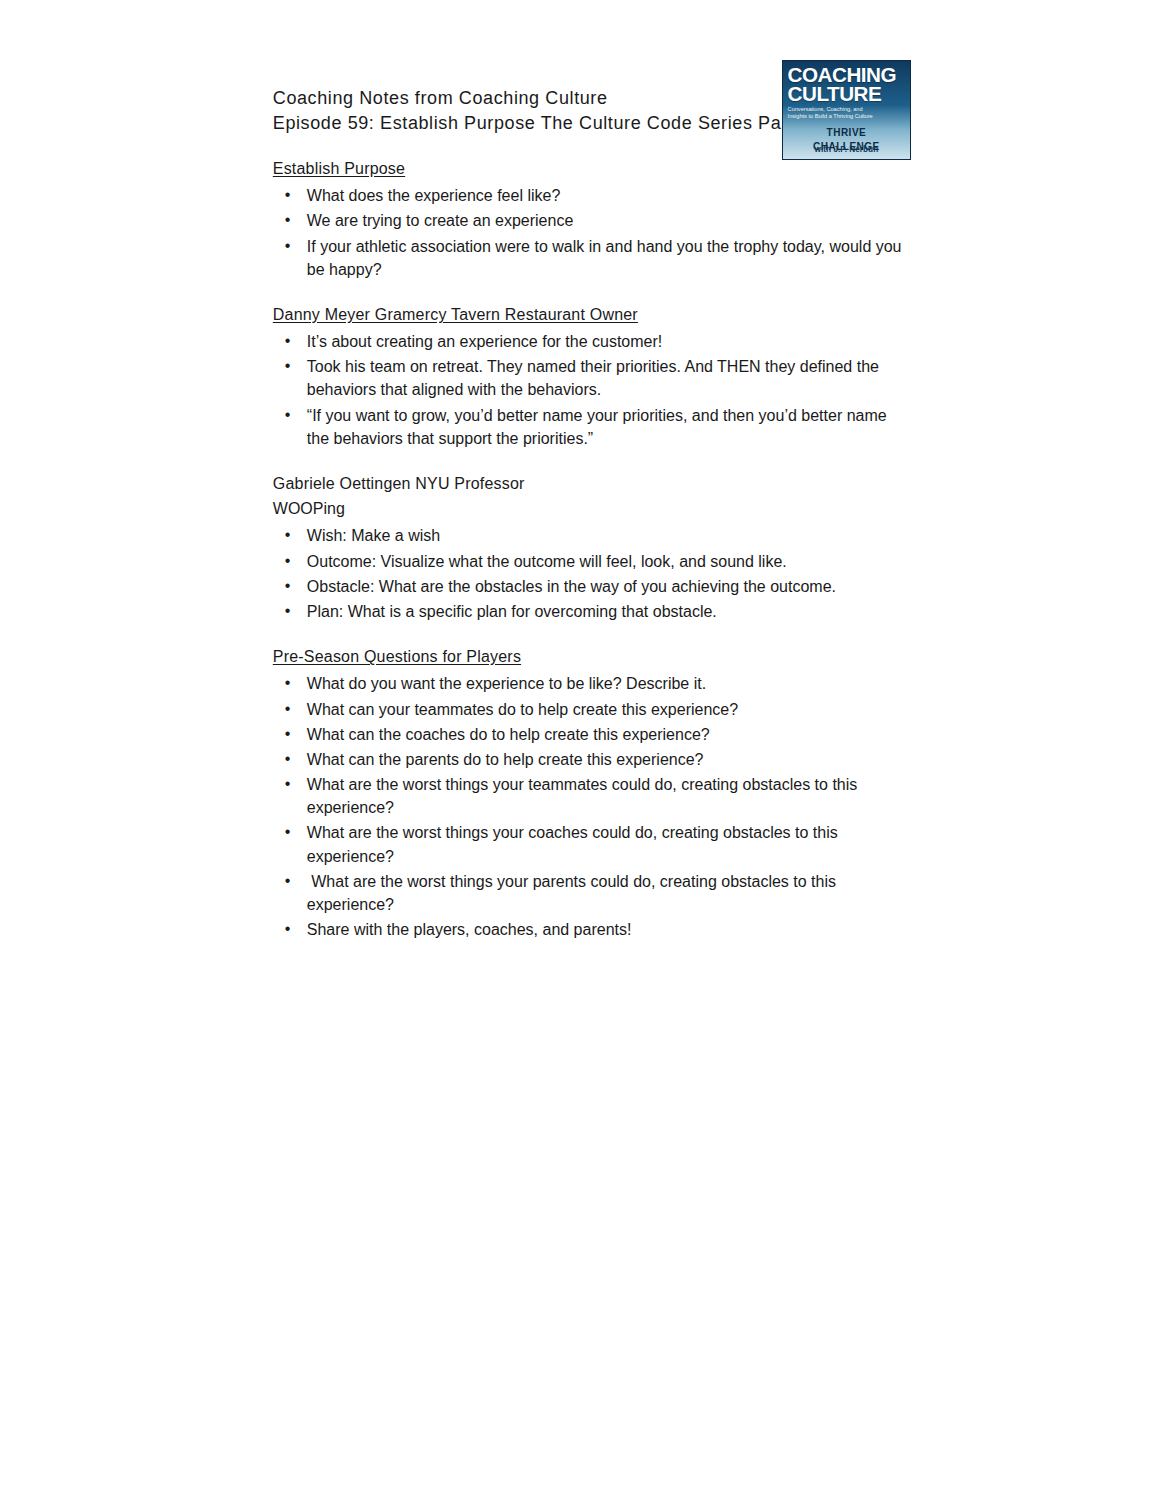COACHING
CULTURE
Conversations, Coaching, and
Insights to Build a Thriving Culture
THRIVE
CHALLENGE
with J.P. Nerbun
Coaching Notes from Coaching Culture Episode 59: Establish Purpose The Culture Code Series Part 5
Establish Purpose
What does the experience feel like?
We are trying to create an experience
If your athletic association were to walk in and hand you the trophy today, would you be happy?
Danny Meyer Gramercy Tavern Restaurant Owner
It’s about creating an experience for the customer!
Took his team on retreat. They named their priorities. And THEN they defined the behaviors that aligned with the behaviors.
“If you want to grow, you’d better name your priorities, and then you’d better name the behaviors that support the priorities.”
Gabriele Oettingen NYU Professor
WOOPing
Wish: Make a wish
Outcome: Visualize what the outcome will feel, look, and sound like.
Obstacle: What are the obstacles in the way of you achieving the outcome.
Plan: What is a specific plan for overcoming that obstacle.
Pre-Season Questions for Players
What do you want the experience to be like? Describe it.
What can your teammates do to help create this experience?
What can the coaches do to help create this experience?
What can the parents do to help create this experience?
What are the worst things your teammates could do, creating obstacles to this experience?
What are the worst things your coaches could do, creating obstacles to this experience?
What are the worst things your parents could do, creating obstacles to this experience?
Share with the players, coaches, and parents!